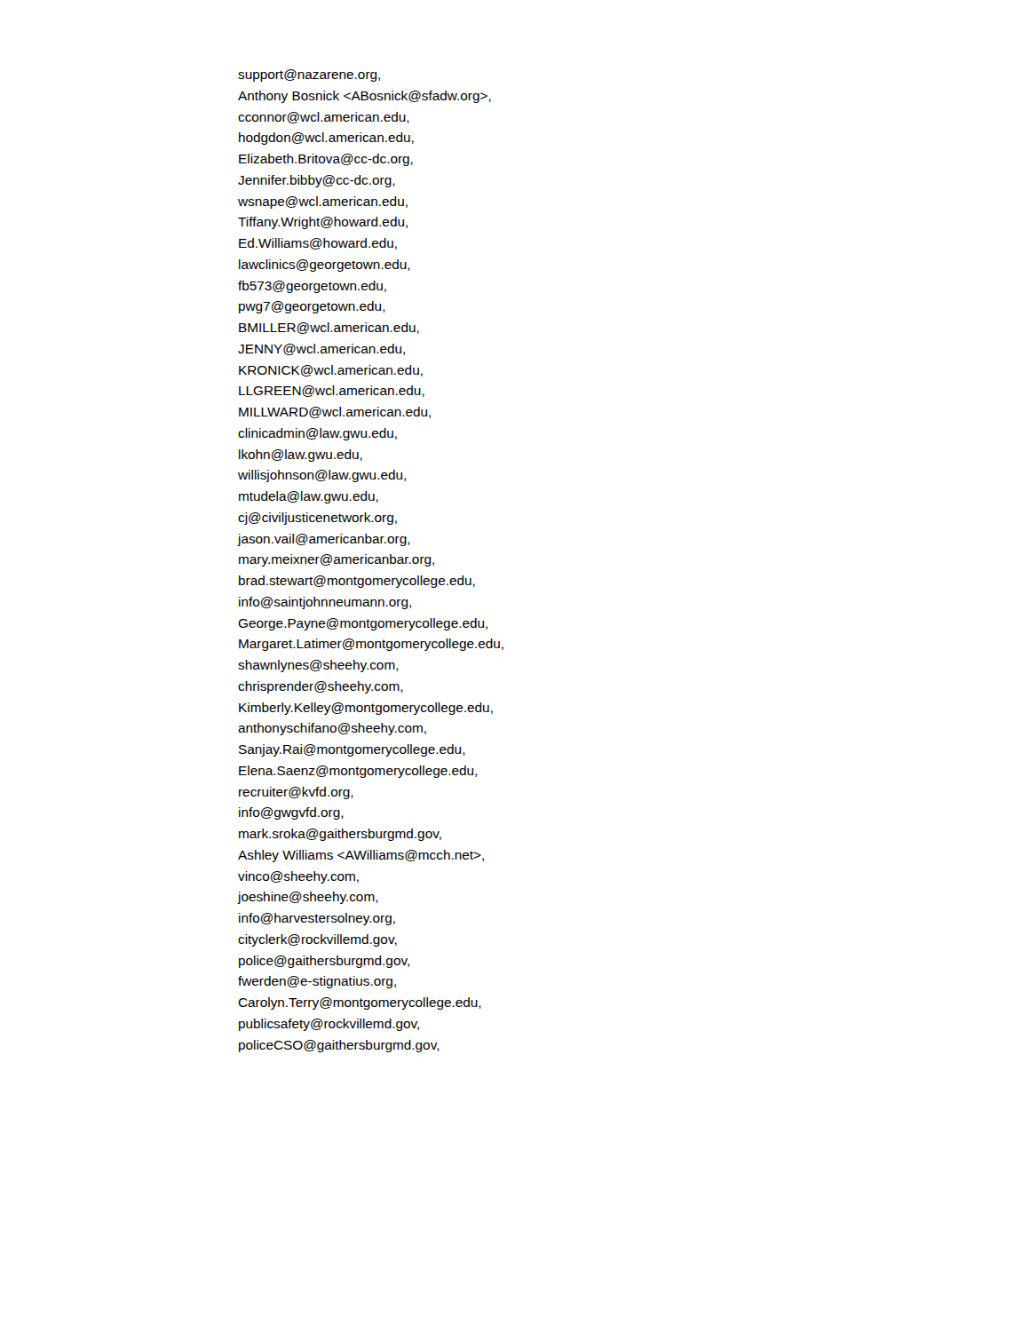support@nazarene.org,
Anthony Bosnick <ABosnick@sfadw.org>,
cconnor@wcl.american.edu,
hodgdon@wcl.american.edu,
Elizabeth.Britova@cc-dc.org,
Jennifer.bibby@cc-dc.org,
wsnape@wcl.american.edu,
Tiffany.Wright@howard.edu,
Ed.Williams@howard.edu,
lawclinics@georgetown.edu,
fb573@georgetown.edu,
pwg7@georgetown.edu,
BMILLER@wcl.american.edu,
JENNY@wcl.american.edu,
KRONICK@wcl.american.edu,
LLGREEN@wcl.american.edu,
MILLWARD@wcl.american.edu,
clinicadmin@law.gwu.edu,
lkohn@law.gwu.edu,
willisjohnson@law.gwu.edu,
mtudela@law.gwu.edu,
cj@civiljusticenetwork.org,
jason.vail@americanbar.org,
mary.meixner@americanbar.org,
brad.stewart@montgomerycollege.edu,
info@saintjohnneumann.org,
George.Payne@montgomerycollege.edu,
Margaret.Latimer@montgomerycollege.edu,
shawnlynes@sheehy.com,
chrisprender@sheehy.com,
Kimberly.Kelley@montgomerycollege.edu,
anthonyschifano@sheehy.com,
Sanjay.Rai@montgomerycollege.edu,
Elena.Saenz@montgomerycollege.edu,
recruiter@kvfd.org,
info@gwgvfd.org,
mark.sroka@gaithersburgmd.gov,
Ashley Williams <AWilliams@mcch.net>,
vinco@sheehy.com,
joeshine@sheehy.com,
info@harvestersolney.org,
cityclerk@rockvillemd.gov,
police@gaithersburgmd.gov,
fwerden@e-stignatius.org,
Carolyn.Terry@montgomerycollege.edu,
publicsafety@rockvillemd.gov,
policeCSO@gaithersburgmd.gov,